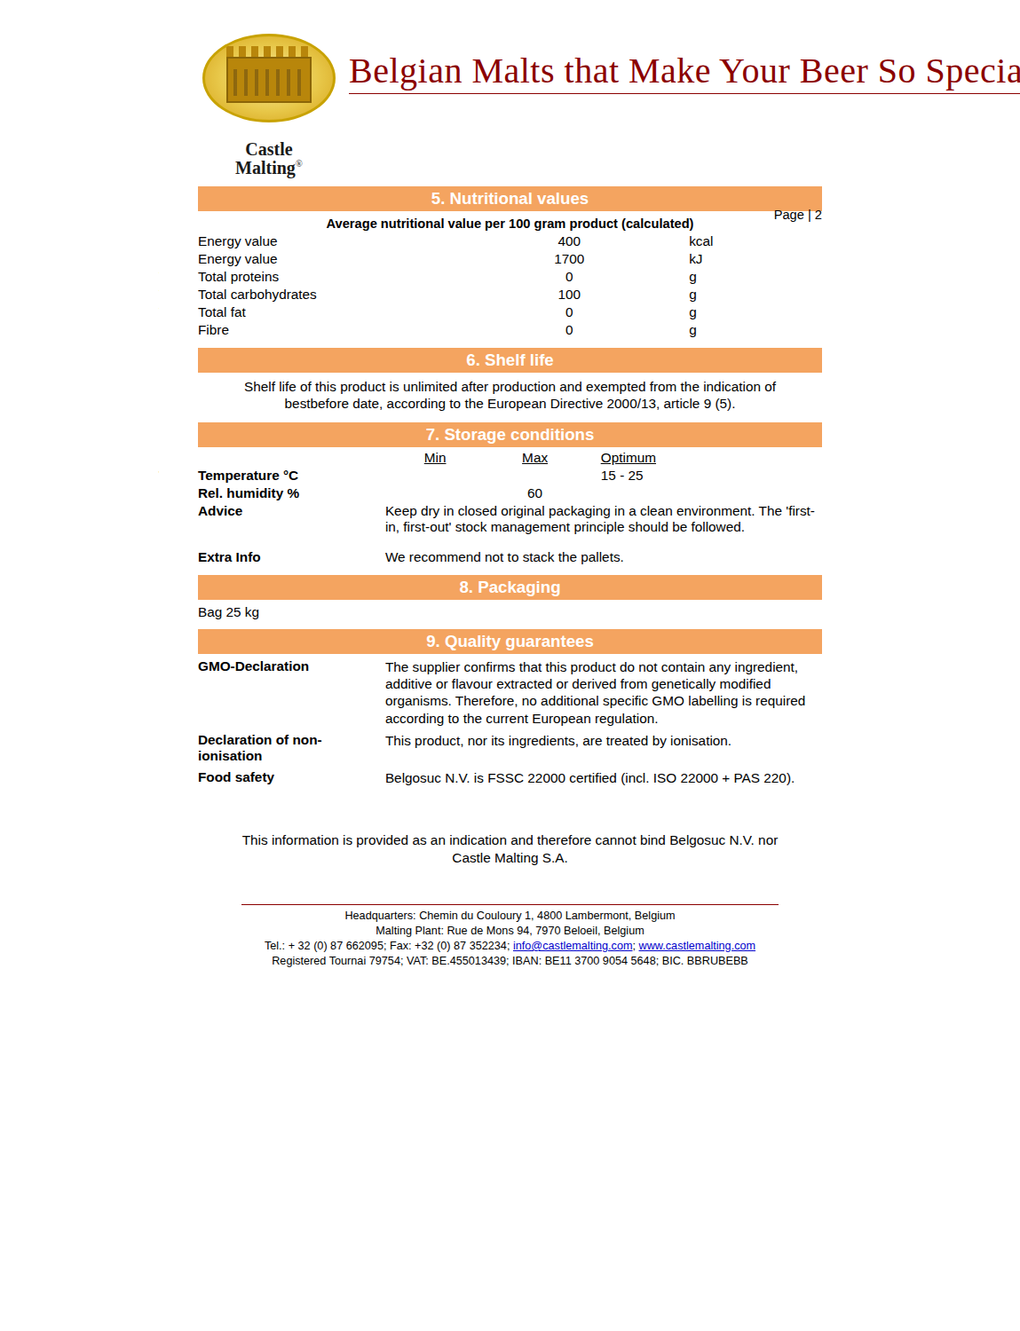Castle
Malting®
Belgian Malts that Make Your Beer So Special
Page | 2
5. Nutritional values
Average nutritional value per 100 gram product (calculated)
| Energy value | 400 | kcal |
| Energy value | 1700 | kJ |
| Total proteins | 0 | g |
| Total carbohydrates | 100 | g |
| Total fat | 0 | g |
| Fibre | 0 | g |
6. Shelf life
Shelf life of this product is unlimited after production and exempted from the indication of bestbefore date, according to the European Directive 2000/13, article 9 (5).
7. Storage conditions
| | Min | Max | Optimum |
| Temperature °C | | | 15 - 25 |
| Rel. humidity % | | 60 | |
| Advice | Keep dry in closed original packaging in a clean environment. The 'first-in, first-out' stock management principle should be followed. |
| Extra Info | We recommend not to stack the pallets. |
8. Packaging
Bag 25 kg
9. Quality guarantees
| GMO-Declaration | The supplier confirms that this product do not contain any ingredient, additive or flavour extracted or derived from genetically modified organisms. Therefore, no additional specific GMO labelling is required according to the current European regulation. |
| Declaration of non-ionisation | This product, nor its ingredients, are treated by ionisation. |
| Food safety | Belgosuc N.V. is FSSC 22000 certified (incl. ISO 22000 + PAS 220). |
This information is provided as an indication and therefore cannot bind Belgosuc N.V. nor
Castle Malting S.A.
Headquarters: Chemin du Couloury 1, 4800 Lambermont, Belgium
Malting Plant: Rue de Mons 94, 7970 Beloeil, Belgium
Tel.: + 32 (0) 87 662095; Fax: +32 (0) 87 352234; info@castlemalting.com; www.castlemalting.com
Registered Tournai 79754; VAT: BE.455013439; IBAN: BE11 3700 9054 5648; BIC. BBRUBEBB